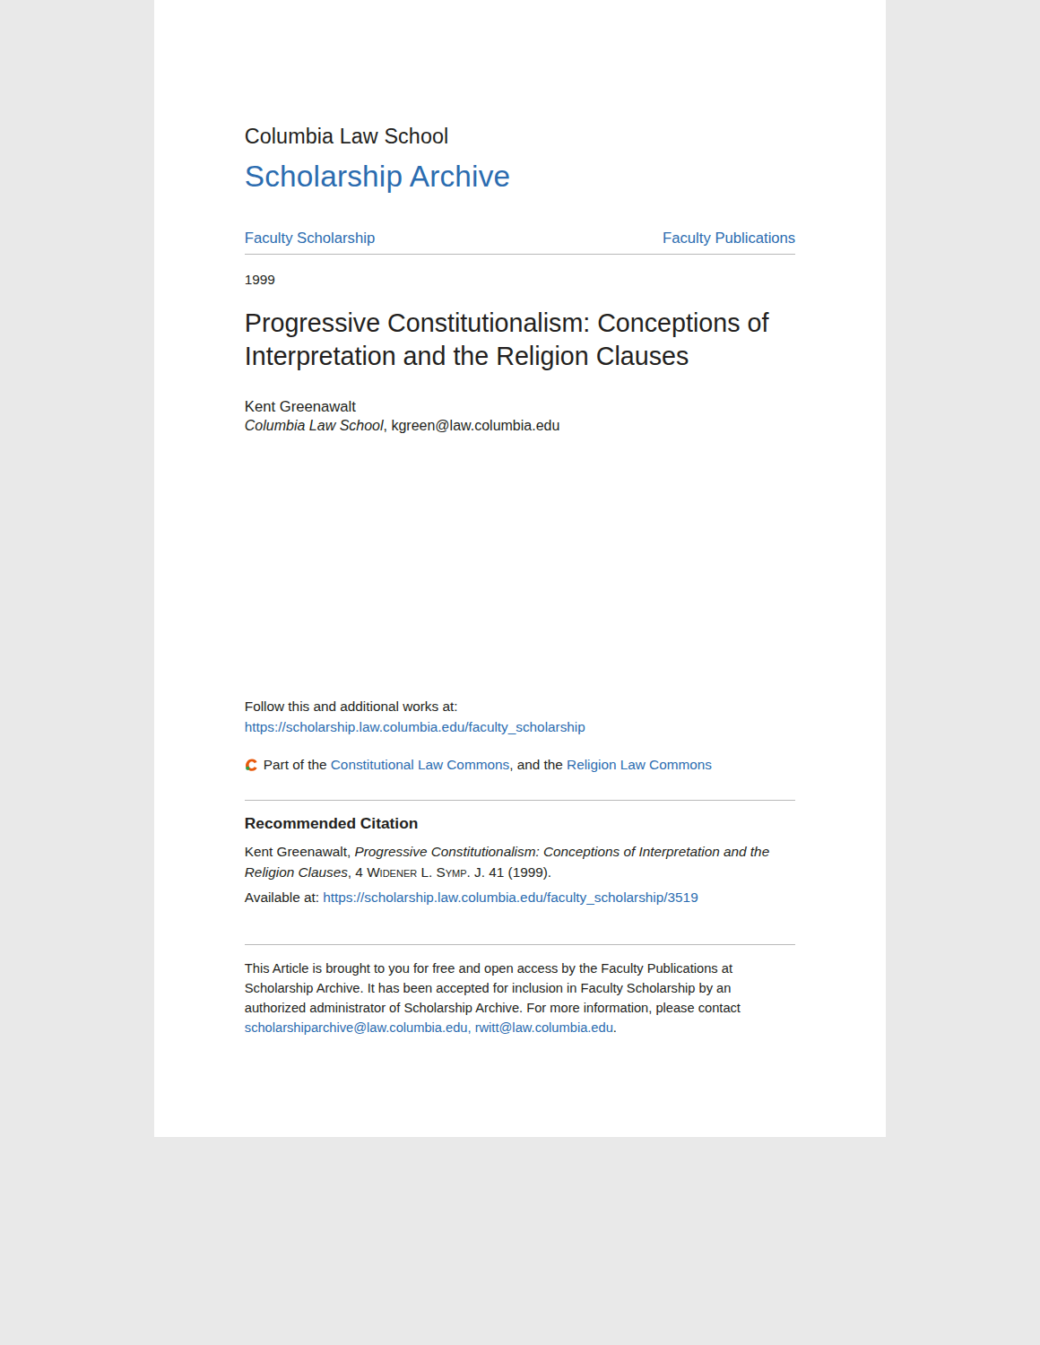Columbia Law School
Scholarship Archive
Faculty Scholarship Faculty Publications
1999
Progressive Constitutionalism: Conceptions of Interpretation and the Religion Clauses
Kent Greenawalt
Columbia Law School, kgreen@law.columbia.edu
Follow this and additional works at: https://scholarship.law.columbia.edu/faculty_scholarship
Part of the Constitutional Law Commons, and the Religion Law Commons
Recommended Citation
Kent Greenawalt, Progressive Constitutionalism: Conceptions of Interpretation and the Religion Clauses, 4 Widener L. Symp. J. 41 (1999).
Available at: https://scholarship.law.columbia.edu/faculty_scholarship/3519
This Article is brought to you for free and open access by the Faculty Publications at Scholarship Archive. It has been accepted for inclusion in Faculty Scholarship by an authorized administrator of Scholarship Archive. For more information, please contact scholarshiparchive@law.columbia.edu, rwitt@law.columbia.edu.